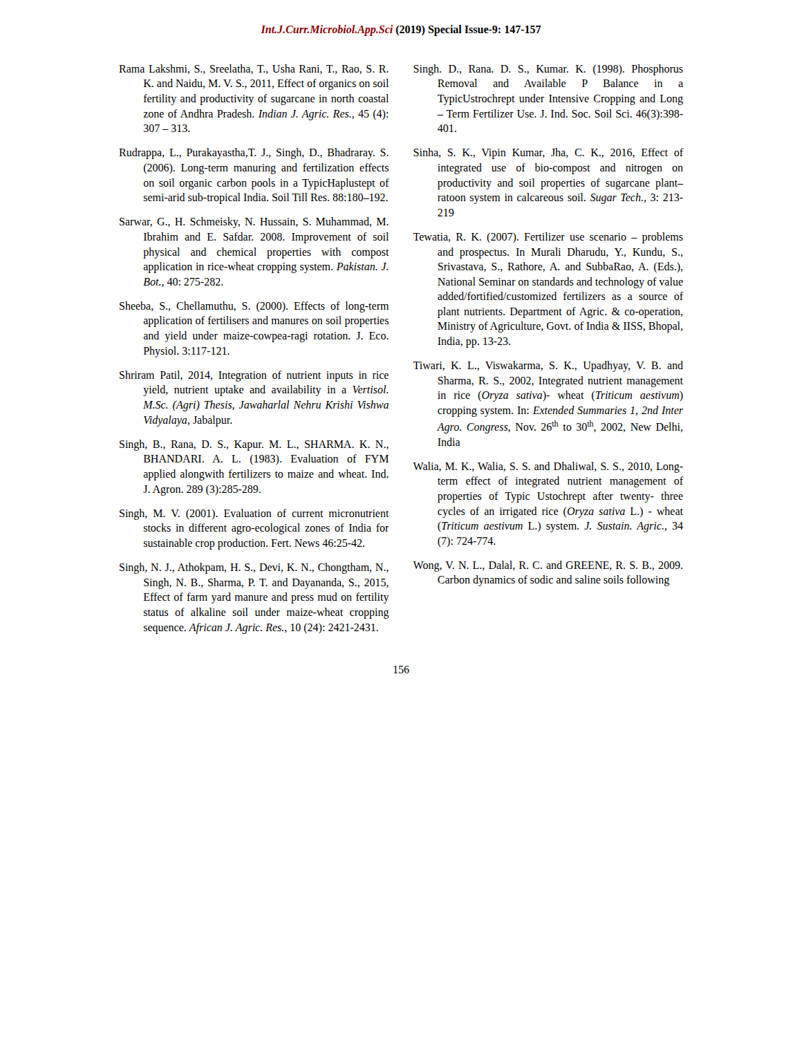Int.J.Curr.Microbiol.App.Sci (2019) Special Issue-9: 147-157
Rama Lakshmi, S., Sreelatha, T., Usha Rani, T., Rao, S. R. K. and Naidu, M. V. S., 2011, Effect of organics on soil fertility and productivity of sugarcane in north coastal zone of Andhra Pradesh. Indian J. Agric. Res., 45 (4): 307 – 313.
Rudrappa, L., Purakayastha,T. J., Singh, D., Bhadraray. S. (2006). Long-term manuring and fertilization effects on soil organic carbon pools in a TypicHaplustept of semi-arid sub-tropical India. Soil Till Res. 88:180–192.
Sarwar, G., H. Schmeisky, N. Hussain, S. Muhammad, M. Ibrahim and E. Safdar. 2008. Improvement of soil physical and chemical properties with compost application in rice-wheat cropping system. Pakistan. J. Bot., 40: 275-282.
Sheeba, S., Chellamuthu, S. (2000). Effects of long-term application of fertilisers and manures on soil properties and yield under maize-cowpea-ragi rotation. J. Eco. Physiol. 3:117-121.
Shriram Patil, 2014, Integration of nutrient inputs in rice yield, nutrient uptake and availability in a Vertisol. M.Sc. (Agri) Thesis, Jawaharlal Nehru Krishi Vishwa Vidyalaya, Jabalpur.
Singh, B., Rana, D. S., Kapur. M. L., SHARMA. K. N., BHANDARI. A. L. (1983). Evaluation of FYM applied alongwith fertilizers to maize and wheat. Ind. J. Agron. 289 (3):285-289.
Singh, M. V. (2001). Evaluation of current micronutrient stocks in different agro-ecological zones of India for sustainable crop production. Fert. News 46:25-42.
Singh, N. J., Athokpam, H. S., Devi, K. N., Chongtham, N., Singh, N. B., Sharma, P. T. and Dayananda, S., 2015, Effect of farm yard manure and press mud on fertility status of alkaline soil under maize-wheat cropping sequence. African J. Agric. Res., 10 (24): 2421-2431.
Singh. D., Rana. D. S., Kumar. K. (1998). Phosphorus Removal and Available P Balance in a TypicUstrochrept under Intensive Cropping and Long – Term Fertilizer Use. J. Ind. Soc. Soil Sci. 46(3):398-401.
Sinha, S. K., Vipin Kumar, Jha, C. K., 2016, Effect of integrated use of bio-compost and nitrogen on productivity and soil properties of sugarcane plant–ratoon system in calcareous soil. Sugar Tech., 3: 213-219
Tewatia, R. K. (2007). Fertilizer use scenario – problems and prospectus. In Murali Dharudu, Y., Kundu, S., Srivastava, S., Rathore, A. and SubbaRao, A. (Eds.), National Seminar on standards and technology of value added/fortified/customized fertilizers as a source of plant nutrients. Department of Agric. & co-operation, Ministry of Agriculture, Govt. of India & IISS, Bhopal, India, pp. 13-23.
Tiwari, K. L., Viswakarma, S. K., Upadhyay, V. B. and Sharma, R. S., 2002, Integrated nutrient management in rice (Oryza sativa)- wheat (Triticum aestivum) cropping system. In: Extended Summaries 1, 2nd Inter Agro. Congress, Nov. 26th to 30th, 2002, New Delhi, India
Walia, M. K., Walia, S. S. and Dhaliwal, S. S., 2010, Long-term effect of integrated nutrient management of properties of Typic Ustochrept after twenty- three cycles of an irrigated rice (Oryza sativa L.) - wheat (Triticum aestivum L.) system. J. Sustain. Agric., 34 (7): 724-774.
Wong, V. N. L., Dalal, R. C. and GREENE, R. S. B., 2009. Carbon dynamics of sodic and saline soils following
156